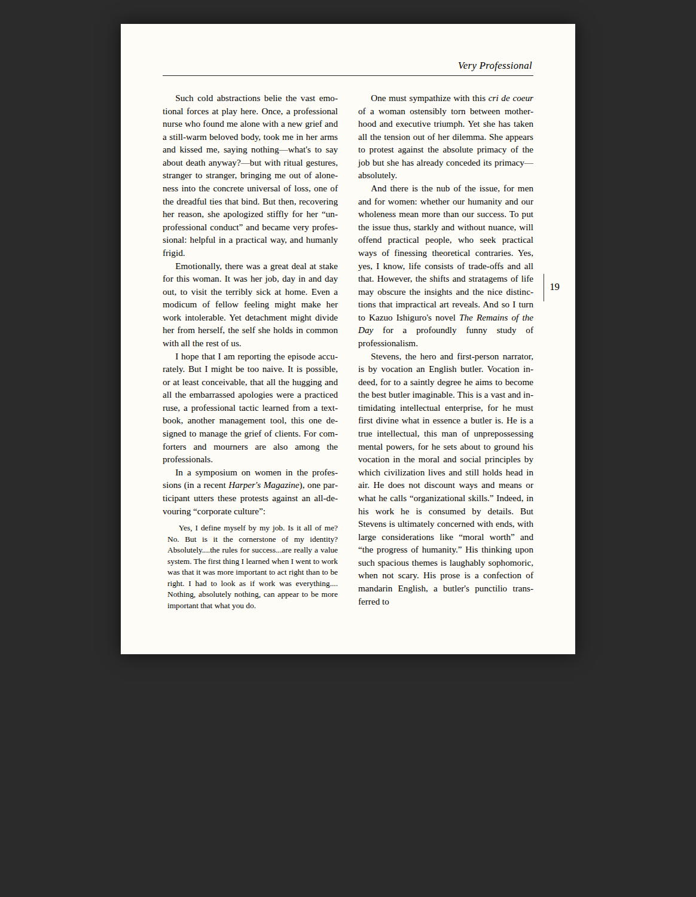Very Professional
19
Such cold abstractions belie the vast emotional forces at play here. Once, a professional nurse who found me alone with a new grief and a still-warm beloved body, took me in her arms and kissed me, saying nothing—what's to say about death anyway?—but with ritual gestures, stranger to stranger, bringing me out of aloneness into the concrete universal of loss, one of the dreadful ties that bind. But then, recovering her reason, she apologized stiffly for her “unprofessional conduct” and became very professional: helpful in a practical way, and humanly frigid.
Emotionally, there was a great deal at stake for this woman. It was her job, day in and day out, to visit the terribly sick at home. Even a modicum of fellow feeling might make her work intolerable. Yet detachment might divide her from herself, the self she holds in common with all the rest of us.
I hope that I am reporting the episode accurately. But I might be too naive. It is possible, or at least conceivable, that all the hugging and all the embarrassed apologies were a practiced ruse, a professional tactic learned from a textbook, another management tool, this one designed to manage the grief of clients. For comforters and mourners are also among the professionals.
In a symposium on women in the professions (in a recent Harper's Magazine), one participant utters these protests against an all-devouring “corporate culture”:
Yes, I define myself by my job. Is it all of me? No. But is it the cornerstone of my identity? Absolutely....the rules for success...are really a value system. The first thing I learned when I went to work was that it was more important to act right than to be right. I had to look as if work was everything.... Nothing, absolutely nothing, can appear to be more important that what you do.
One must sympathize with this cri de coeur of a woman ostensibly torn between motherhood and executive triumph. Yet she has taken all the tension out of her dilemma. She appears to protest against the absolute primacy of the job but she has already conceded its primacy—absolutely.
And there is the nub of the issue, for men and for women: whether our humanity and our wholeness mean more than our success. To put the issue thus, starkly and without nuance, will offend practical people, who seek practical ways of finessing theoretical contraries. Yes, yes, I know, life consists of trade-offs and all that. However, the shifts and stratagems of life may obscure the insights and the nice distinctions that impractical art reveals. And so I turn to Kazuo Ishiguro's novel The Remains of the Day for a profoundly funny study of professionalism.
Stevens, the hero and first-person narrator, is by vocation an English butler. Vocation indeed, for to a saintly degree he aims to become the best butler imaginable. This is a vast and intimidating intellectual enterprise, for he must first divine what in essence a butler is. He is a true intellectual, this man of unprepossessing mental powers, for he sets about to ground his vocation in the moral and social principles by which civilization lives and still holds head in air. He does not discount ways and means or what he calls “organizational skills.” Indeed, in his work he is consumed by details. But Stevens is ultimately concerned with ends, with large considerations like “moral worth” and “the progress of humanity.” His thinking upon such spacious themes is laughably sophomoric, when not scary. His prose is a confection of mandarin English, a butler's punctilio transferred to